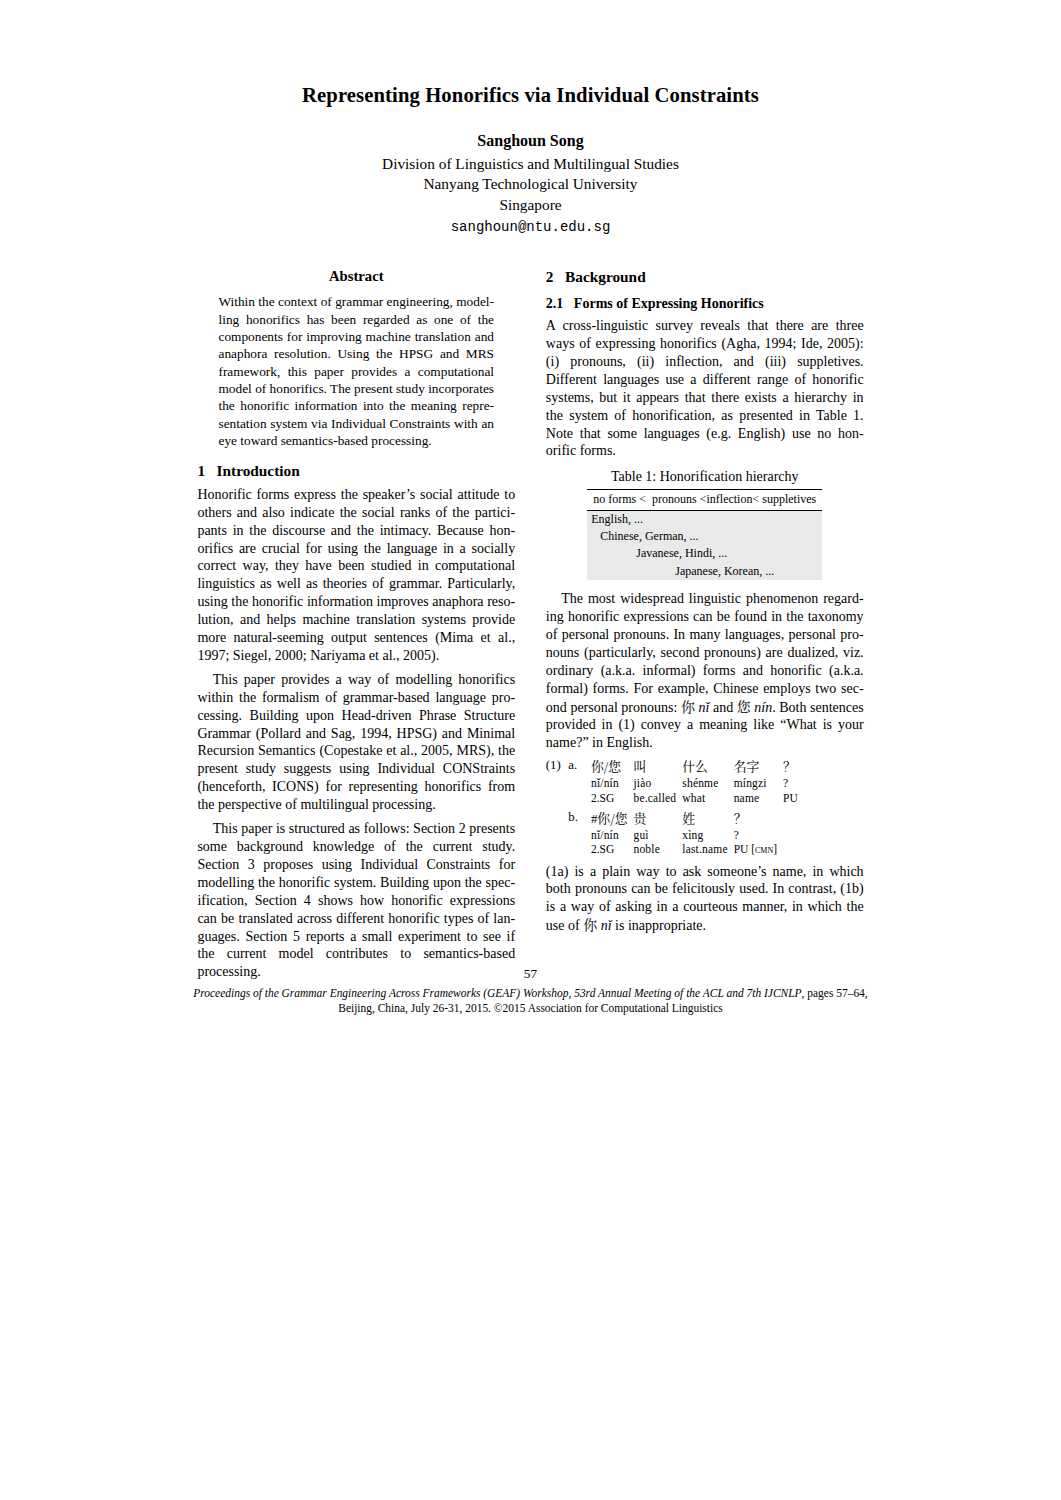Representing Honorifics via Individual Constraints
Sanghoun Song
Division of Linguistics and Multilingual Studies
Nanyang Technological University
Singapore
sanghoun@ntu.edu.sg
Abstract
Within the context of grammar engineering, modelling honorifics has been regarded as one of the components for improving machine translation and anaphora resolution. Using the HPSG and MRS framework, this paper provides a computational model of honorifics. The present study incorporates the honorific information into the meaning representation system via Individual Constraints with an eye toward semantics-based processing.
1 Introduction
Honorific forms express the speaker’s social attitude to others and also indicate the social ranks of the participants in the discourse and the intimacy. Because honorifics are crucial for using the language in a socially correct way, they have been studied in computational linguistics as well as theories of grammar. Particularly, using the honorific information improves anaphora resolution, and helps machine translation systems provide more natural-seeming output sentences (Mima et al., 1997; Siegel, 2000; Nariyama et al., 2005).
This paper provides a way of modelling honorifics within the formalism of grammar-based language processing. Building upon Head-driven Phrase Structure Grammar (Pollard and Sag, 1994, HPSG) and Minimal Recursion Semantics (Copestake et al., 2005, MRS), the present study suggests using Individual CONStraints (henceforth, ICONS) for representing honorifics from the perspective of multilingual processing.
This paper is structured as follows: Section 2 presents some background knowledge of the current study. Section 3 proposes using Individual Constraints for modelling the honorific system. Building upon the specification, Section 4 shows how honorific expressions can be translated across different honorific types of languages. Section 5 reports a small experiment to see if the current model contributes to semantics-based processing.
2 Background
2.1 Forms of Expressing Honorifics
A cross-linguistic survey reveals that there are three ways of expressing honorifics (Agha, 1994; Ide, 2005): (i) pronouns, (ii) inflection, and (iii) suppletives. Different languages use a different range of honorific systems, but it appears that there exists a hierarchy in the system of honorification, as presented in Table 1. Note that some languages (e.g. English) use no honorific forms.
Table 1: Honorification hierarchy
| no forms < pronouns <inflection< suppletives |
| English, ... |
| Chinese, German, ... |
| Javanese, Hindi, ... |
| Japanese, Korean, ... |
The most widespread linguistic phenomenon regarding honorific expressions can be found in the taxonomy of personal pronouns. In many languages, personal pronouns (particularly, second pronouns) are dualized, viz. ordinary (a.k.a. informal) forms and honorific (a.k.a. formal) forms. For example, Chinese employs two second personal pronouns: 你 nǐ and 您 nín. Both sentences provided in (1) convey a meaning like “What is your name?” in English.
| (1) | a. | 你/您 | 叫 | 什么 | 名字 | ？ |
| | | nǐ/nín | jiào | shénme | míngzi | ? |
| | | 2.SG | be.called | what | name | PU |
| | b. | # 你/您 | 贵 | 姓 | ？ | |
| | | nǐ/nín | guì | xìng | ? | |
| | | 2.SG | noble | last.name | PU [cmn] | |
(1a) is a plain way to ask someone’s name, in which both pronouns can be felicitously used. In contrast, (1b) is a way of asking in a courteous manner, in which the use of 你 nǐ is inappropriate.
57
Proceedings of the Grammar Engineering Across Frameworks (GEAF) Workshop, 53rd Annual Meeting of the ACL and 7th IJCNLP, pages 57–64,
Beijing, China, July 26-31, 2015. ©2015 Association for Computational Linguistics